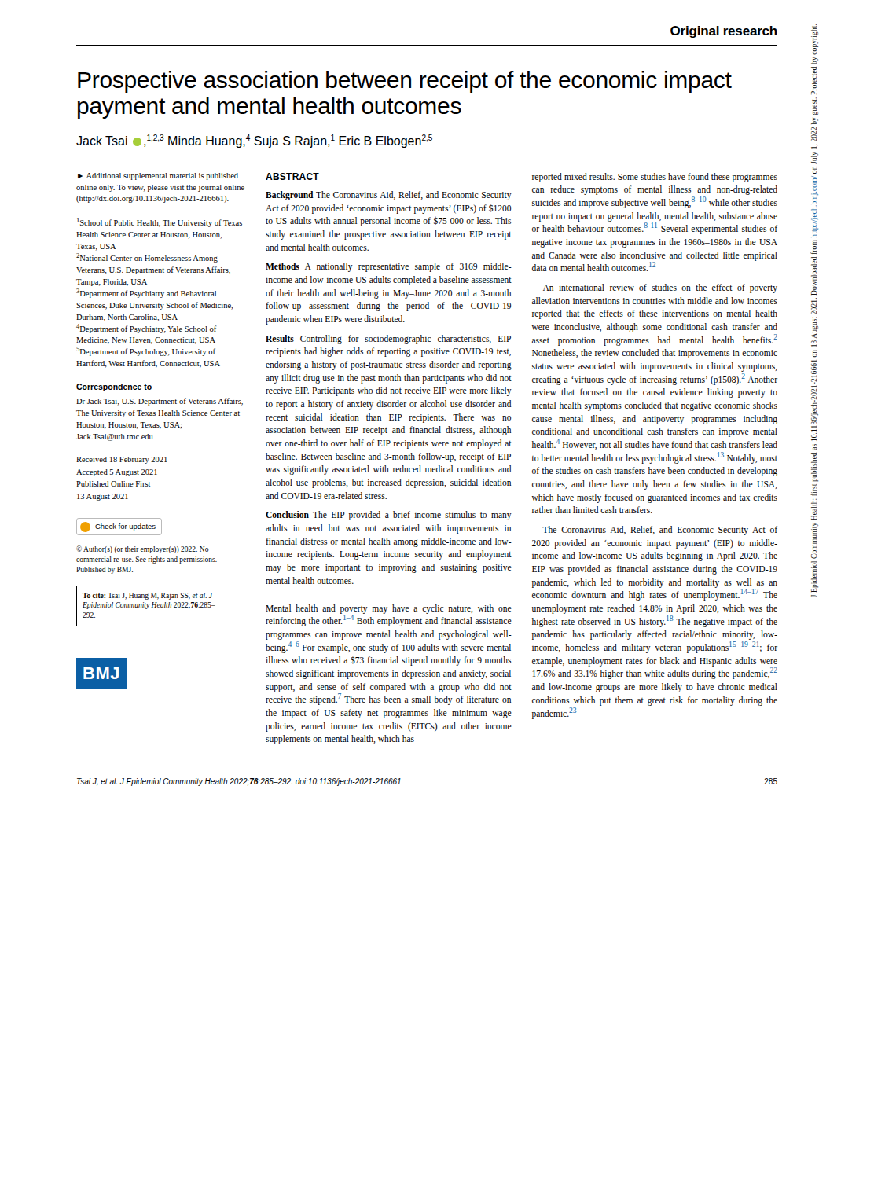J Epidemiol Community Health: first published as 10.1136/jech-2021-216661 on 13 August 2021. Downloaded from http://jech.bmj.com/ on July 1, 2022 by guest. Protected by copyright.
Original research
Prospective association between receipt of the economic impact payment and mental health outcomes
Jack Tsai ,1,2,3 Minda Huang,4 Suja S Rajan,1 Eric B Elbogen2,5
► Additional supplemental material is published online only. To view, please visit the journal online (http://dx.doi.org/10.1136/jech-2021-216661).
1School of Public Health, The University of Texas Health Science Center at Houston, Houston, Texas, USA
2National Center on Homelessness Among Veterans, U.S. Department of Veterans Affairs, Tampa, Florida, USA
3Department of Psychiatry and Behavioral Sciences, Duke University School of Medicine, Durham, North Carolina, USA
4Department of Psychiatry, Yale School of Medicine, New Haven, Connecticut, USA
5Department of Psychology, University of Hartford, West Hartford, Connecticut, USA
Correspondence to
Dr Jack Tsai, U.S. Department of Veterans Affairs, The University of Texas Health Science Center at Houston, Houston, Texas, USA; Jack.Tsai@uth.tmc.edu
Received 18 February 2021
Accepted 5 August 2021
Published Online First
13 August 2021
Check for updates
© Author(s) (or their employer(s)) 2022. No commercial re-use. See rights and permissions. Published by BMJ.
To cite: Tsai J, Huang M, Rajan SS, et al. J Epidemiol Community Health 2022;76:285–292.
BMJ
ABSTRACT
Background The Coronavirus Aid, Relief, and Economic Security Act of 2020 provided ‘economic impact payments’ (EIPs) of $1200 to US adults with annual personal income of $75 000 or less. This study examined the prospective association between EIP receipt and mental health outcomes.
Methods A nationally representative sample of 3169 middle-income and low-income US adults completed a baseline assessment of their health and well-being in May–June 2020 and a 3-month follow-up assessment during the period of the COVID-19 pandemic when EIPs were distributed.
Results Controlling for sociodemographic characteristics, EIP recipients had higher odds of reporting a positive COVID-19 test, endorsing a history of post-traumatic stress disorder and reporting any illicit drug use in the past month than participants who did not receive EIP. Participants who did not receive EIP were more likely to report a history of anxiety disorder or alcohol use disorder and recent suicidal ideation than EIP recipients. There was no association between EIP receipt and financial distress, although over one-third to over half of EIP recipients were not employed at baseline. Between baseline and 3-month follow-up, receipt of EIP was significantly associated with reduced medical conditions and alcohol use problems, but increased depression, suicidal ideation and COVID-19 era-related stress.
Conclusion The EIP provided a brief income stimulus to many adults in need but was not associated with improvements in financial distress or mental health among middle-income and low-income recipients. Long-term income security and employment may be more important to improving and sustaining positive mental health outcomes.
Mental health and poverty may have a cyclic nature, with one reinforcing the other.1–4 Both employment and financial assistance programmes can improve mental health and psychological well-being.4–6 For example, one study of 100 adults with severe mental illness who received a $73 financial stipend monthly for 9 months showed significant improvements in depression and anxiety, social support, and sense of self compared with a group who did not receive the stipend.7 There has been a small body of literature on the impact of US safety net programmes like minimum wage policies, earned income tax credits (EITCs) and other income supplements on mental health, which has
reported mixed results. Some studies have found these programmes can reduce symptoms of mental illness and non-drug-related suicides and improve subjective well-being,8–10 while other studies report no impact on general health, mental health, substance abuse or health behaviour outcomes.8 11 Several experimental studies of negative income tax programmes in the 1960s–1980s in the USA and Canada were also inconclusive and collected little empirical data on mental health outcomes.12
An international review of studies on the effect of poverty alleviation interventions in countries with middle and low incomes reported that the effects of these interventions on mental health were inconclusive, although some conditional cash transfer and asset promotion programmes had mental health benefits.2 Nonetheless, the review concluded that improvements in economic status were associated with improvements in clinical symptoms, creating a ‘virtuous cycle of increasing returns’ (p1508).2 Another review that focused on the causal evidence linking poverty to mental health symptoms concluded that negative economic shocks cause mental illness, and antipoverty programmes including conditional and unconditional cash transfers can improve mental health.4 However, not all studies have found that cash transfers lead to better mental health or less psychological stress.13 Notably, most of the studies on cash transfers have been conducted in developing countries, and there have only been a few studies in the USA, which have mostly focused on guaranteed incomes and tax credits rather than limited cash transfers.
The Coronavirus Aid, Relief, and Economic Security Act of 2020 provided an ‘economic impact payment’ (EIP) to middle-income and low-income US adults beginning in April 2020. The EIP was provided as financial assistance during the COVID-19 pandemic, which led to morbidity and mortality as well as an economic downturn and high rates of unemployment.14–17 The unemployment rate reached 14.8% in April 2020, which was the highest rate observed in US history.18 The negative impact of the pandemic has particularly affected racial/ethnic minority, low-income, homeless and military veteran populations15 19–21; for example, unemployment rates for black and Hispanic adults were 17.6% and 33.1% higher than white adults during the pandemic,22 and low-income groups are more likely to have chronic medical conditions which put them at great risk for mortality during the pandemic.23
Tsai J, et al. J Epidemiol Community Health 2022;76:285–292. doi:10.1136/jech-2021-216661
285